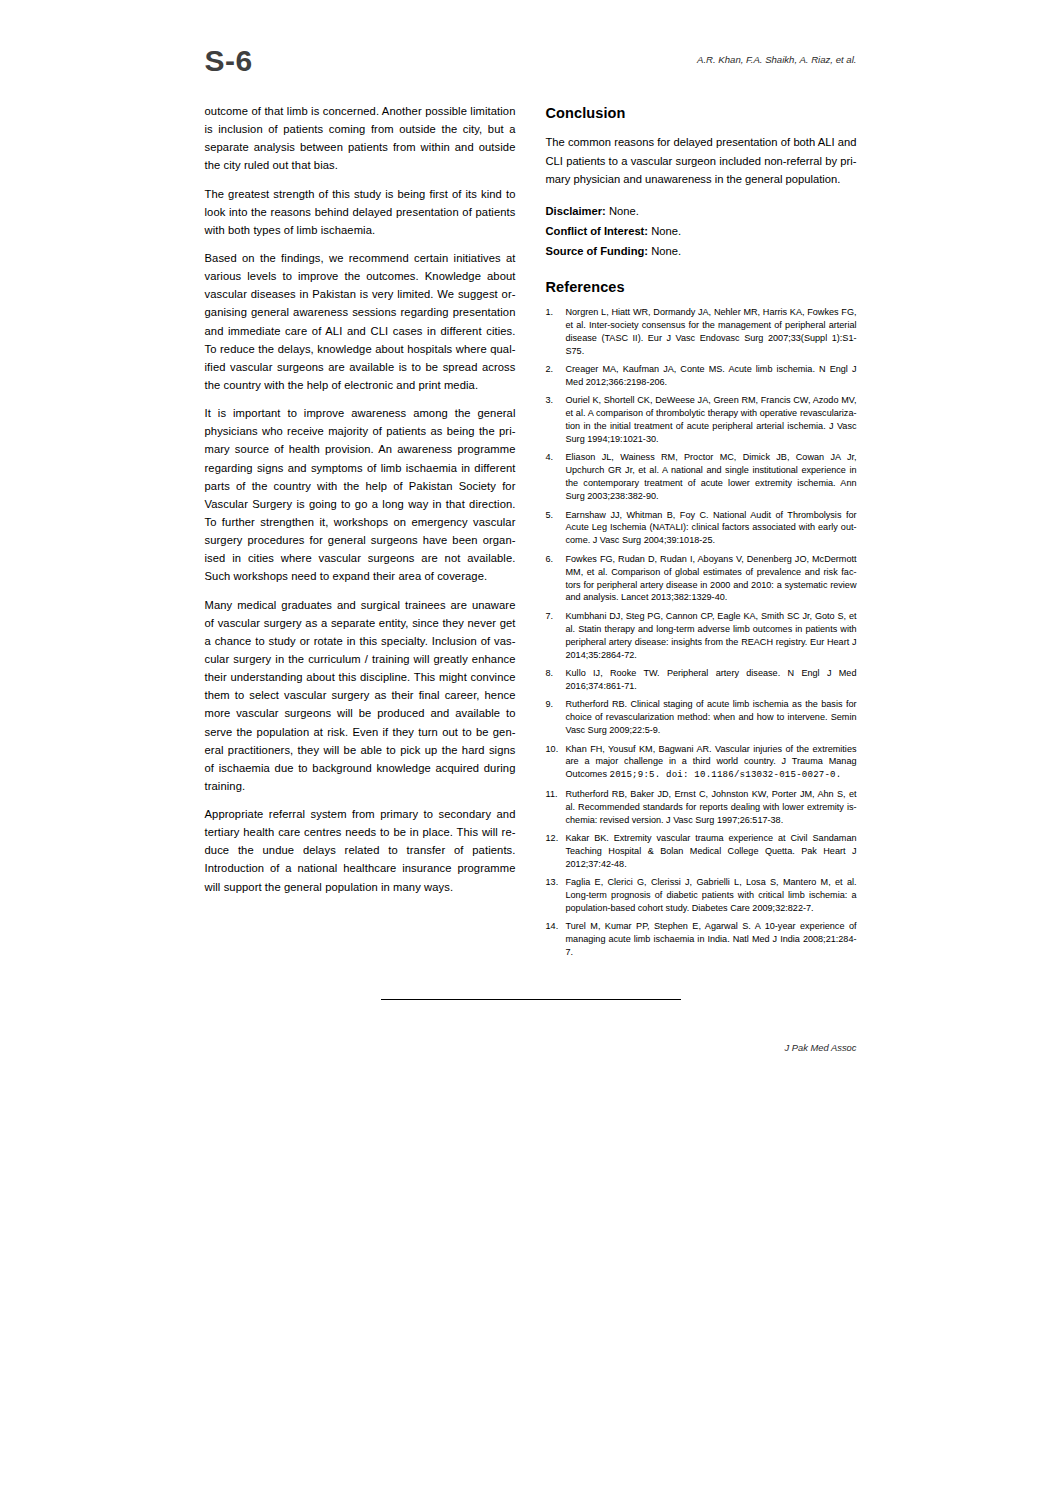S-6
A.R. Khan, F.A. Shaikh, A. Riaz, et al.
outcome of that limb is concerned. Another possible limitation is inclusion of patients coming from outside the city, but a separate analysis between patients from within and outside the city ruled out that bias.
The greatest strength of this study is being first of its kind to look into the reasons behind delayed presentation of patients with both types of limb ischaemia.
Based on the findings, we recommend certain initiatives at various levels to improve the outcomes. Knowledge about vascular diseases in Pakistan is very limited. We suggest organising general awareness sessions regarding presentation and immediate care of ALI and CLI cases in different cities. To reduce the delays, knowledge about hospitals where qualified vascular surgeons are available is to be spread across the country with the help of electronic and print media.
It is important to improve awareness among the general physicians who receive majority of patients as being the primary source of health provision. An awareness programme regarding signs and symptoms of limb ischaemia in different parts of the country with the help of Pakistan Society for Vascular Surgery is going to go a long way in that direction. To further strengthen it, workshops on emergency vascular surgery procedures for general surgeons have been organised in cities where vascular surgeons are not available. Such workshops need to expand their area of coverage.
Many medical graduates and surgical trainees are unaware of vascular surgery as a separate entity, since they never get a chance to study or rotate in this specialty. Inclusion of vascular surgery in the curriculum / training will greatly enhance their understanding about this discipline. This might convince them to select vascular surgery as their final career, hence more vascular surgeons will be produced and available to serve the population at risk. Even if they turn out to be general practitioners, they will be able to pick up the hard signs of ischaemia due to background knowledge acquired during training.
Appropriate referral system from primary to secondary and tertiary health care centres needs to be in place. This will reduce the undue delays related to transfer of patients. Introduction of a national healthcare insurance programme will support the general population in many ways.
Conclusion
The common reasons for delayed presentation of both ALI and CLI patients to a vascular surgeon included non-referral by primary physician and unawareness in the general population.
Disclaimer: None.
Conflict of Interest: None.
Source of Funding: None.
References
Norgren L, Hiatt WR, Dormandy JA, Nehler MR, Harris KA, Fowkes FG, et al. Inter-society consensus for the management of peripheral arterial disease (TASC II). Eur J Vasc Endovasc Surg 2007;33(Suppl 1):S1-S75.
Creager MA, Kaufman JA, Conte MS. Acute limb ischemia. N Engl J Med 2012;366:2198-206.
Ouriel K, Shortell CK, DeWeese JA, Green RM, Francis CW, Azodo MV, et al. A comparison of thrombolytic therapy with operative revascularization in the initial treatment of acute peripheral arterial ischemia. J Vasc Surg 1994;19:1021-30.
Eliason JL, Wainess RM, Proctor MC, Dimick JB, Cowan JA Jr, Upchurch GR Jr, et al. A national and single institutional experience in the contemporary treatment of acute lower extremity ischemia. Ann Surg 2003;238:382-90.
Earnshaw JJ, Whitman B, Foy C. National Audit of Thrombolysis for Acute Leg Ischemia (NATALI): clinical factors associated with early outcome. J Vasc Surg 2004;39:1018-25.
Fowkes FG, Rudan D, Rudan I, Aboyans V, Denenberg JO, McDermott MM, et al. Comparison of global estimates of prevalence and risk factors for peripheral artery disease in 2000 and 2010: a systematic review and analysis. Lancet 2013;382:1329-40.
Kumbhani DJ, Steg PG, Cannon CP, Eagle KA, Smith SC Jr, Goto S, et al. Statin therapy and long-term adverse limb outcomes in patients with peripheral artery disease: insights from the REACH registry. Eur Heart J 2014;35:2864-72.
Kullo IJ, Rooke TW. Peripheral artery disease. N Engl J Med 2016;374:861-71.
Rutherford RB. Clinical staging of acute limb ischemia as the basis for choice of revascularization method: when and how to intervene. Semin Vasc Surg 2009;22:5-9.
Khan FH, Yousuf KM, Bagwani AR. Vascular injuries of the extremities are a major challenge in a third world country. J Trauma Manag Outcomes 2015;9:5. doi: 10.1186/s13032-015-0027-0.
Rutherford RB, Baker JD, Ernst C, Johnston KW, Porter JM, Ahn S, et al. Recommended standards for reports dealing with lower extremity ischemia: revised version. J Vasc Surg 1997;26:517-38.
Kakar BK. Extremity vascular trauma experience at Civil Sandaman Teaching Hospital & Bolan Medical College Quetta. Pak Heart J 2012;37:42-48.
Faglia E, Clerici G, Clerissi J, Gabrielli L, Losa S, Mantero M, et al. Long-term prognosis of diabetic patients with critical limb ischemia: a population-based cohort study. Diabetes Care 2009;32:822-7.
Turel M, Kumar PP, Stephen E, Agarwal S. A 10-year experience of managing acute limb ischaemia in India. Natl Med J India 2008;21:284-7.
J Pak Med Assoc